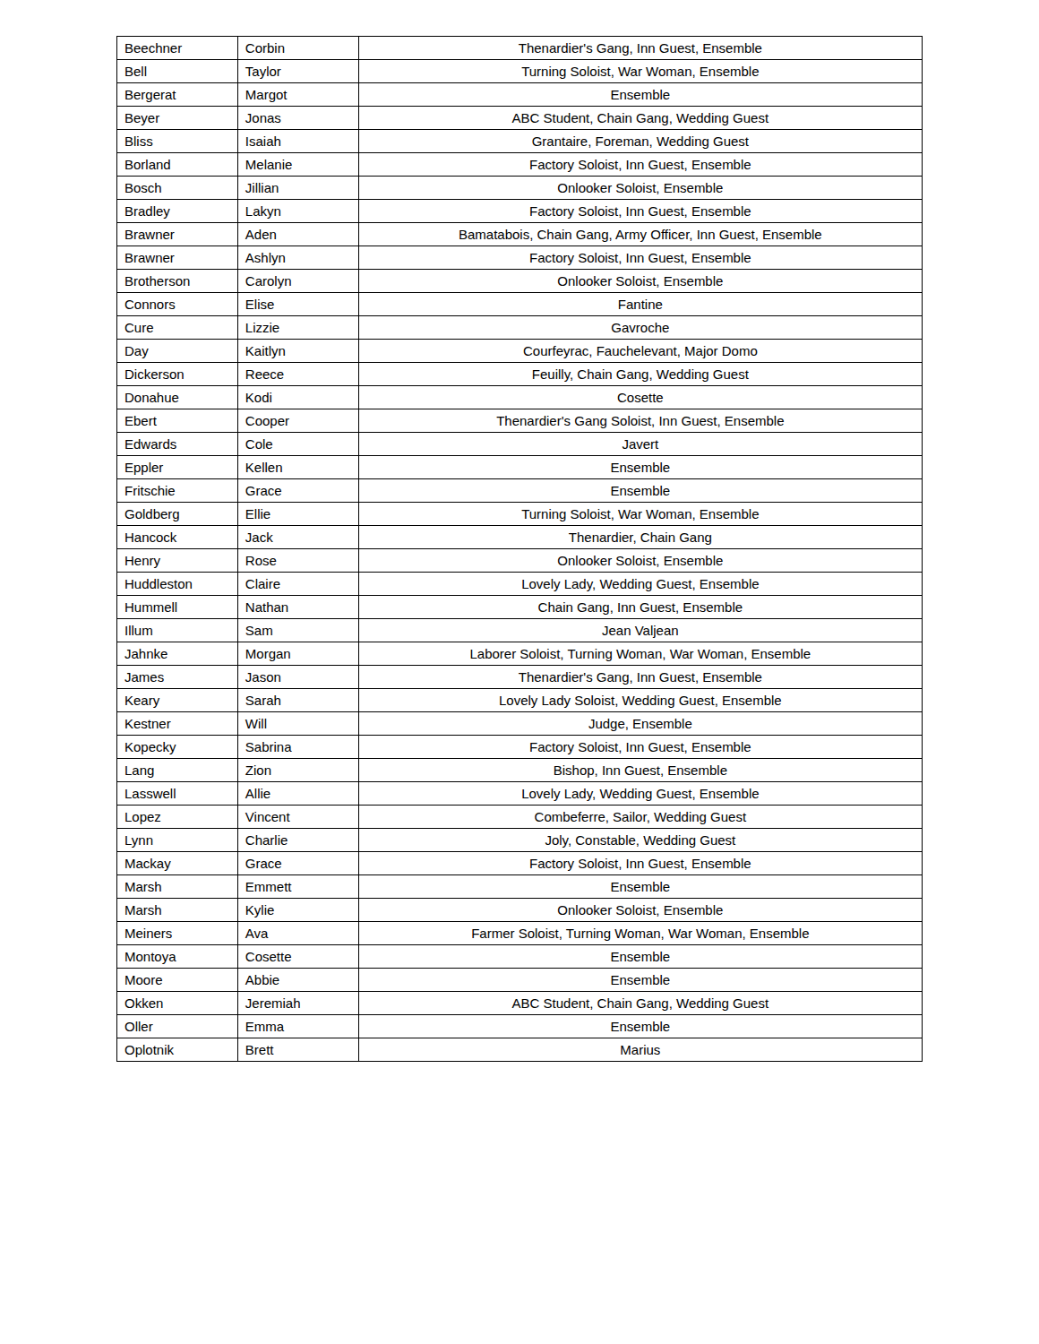| Beechner | Corbin | Thenardier's Gang, Inn Guest, Ensemble |
| Bell | Taylor | Turning Soloist, War Woman, Ensemble |
| Bergerat | Margot | Ensemble |
| Beyer | Jonas | ABC Student, Chain Gang, Wedding Guest |
| Bliss | Isaiah | Grantaire, Foreman, Wedding Guest |
| Borland | Melanie | Factory Soloist, Inn Guest, Ensemble |
| Bosch | Jillian | Onlooker Soloist, Ensemble |
| Bradley | Lakyn | Factory Soloist, Inn Guest, Ensemble |
| Brawner | Aden | Bamatabois, Chain Gang, Army Officer, Inn Guest, Ensemble |
| Brawner | Ashlyn | Factory Soloist, Inn Guest, Ensemble |
| Brotherson | Carolyn | Onlooker Soloist, Ensemble |
| Connors | Elise | Fantine |
| Cure | Lizzie | Gavroche |
| Day | Kaitlyn | Courfeyrac, Fauchelevant, Major Domo |
| Dickerson | Reece | Feuilly, Chain Gang, Wedding Guest |
| Donahue | Kodi | Cosette |
| Ebert | Cooper | Thenardier's Gang Soloist, Inn Guest, Ensemble |
| Edwards | Cole | Javert |
| Eppler | Kellen | Ensemble |
| Fritschie | Grace | Ensemble |
| Goldberg | Ellie | Turning Soloist, War Woman, Ensemble |
| Hancock | Jack | Thenardier, Chain Gang |
| Henry | Rose | Onlooker Soloist, Ensemble |
| Huddleston | Claire | Lovely Lady, Wedding Guest, Ensemble |
| Hummell | Nathan | Chain Gang, Inn Guest, Ensemble |
| Illum | Sam | Jean Valjean |
| Jahnke | Morgan | Laborer Soloist, Turning Woman, War Woman, Ensemble |
| James | Jason | Thenardier's Gang, Inn Guest, Ensemble |
| Keary | Sarah | Lovely Lady Soloist, Wedding Guest, Ensemble |
| Kestner | Will | Judge, Ensemble |
| Kopecky | Sabrina | Factory Soloist, Inn Guest, Ensemble |
| Lang | Zion | Bishop, Inn Guest, Ensemble |
| Lasswell | Allie | Lovely Lady, Wedding Guest, Ensemble |
| Lopez | Vincent | Combeferre, Sailor, Wedding Guest |
| Lynn | Charlie | Joly, Constable, Wedding Guest |
| Mackay | Grace | Factory Soloist, Inn Guest, Ensemble |
| Marsh | Emmett | Ensemble |
| Marsh | Kylie | Onlooker Soloist, Ensemble |
| Meiners | Ava | Farmer Soloist, Turning Woman, War Woman, Ensemble |
| Montoya | Cosette | Ensemble |
| Moore | Abbie | Ensemble |
| Okken | Jeremiah | ABC Student, Chain Gang, Wedding Guest |
| Oller | Emma | Ensemble |
| Oplotnik | Brett | Marius |